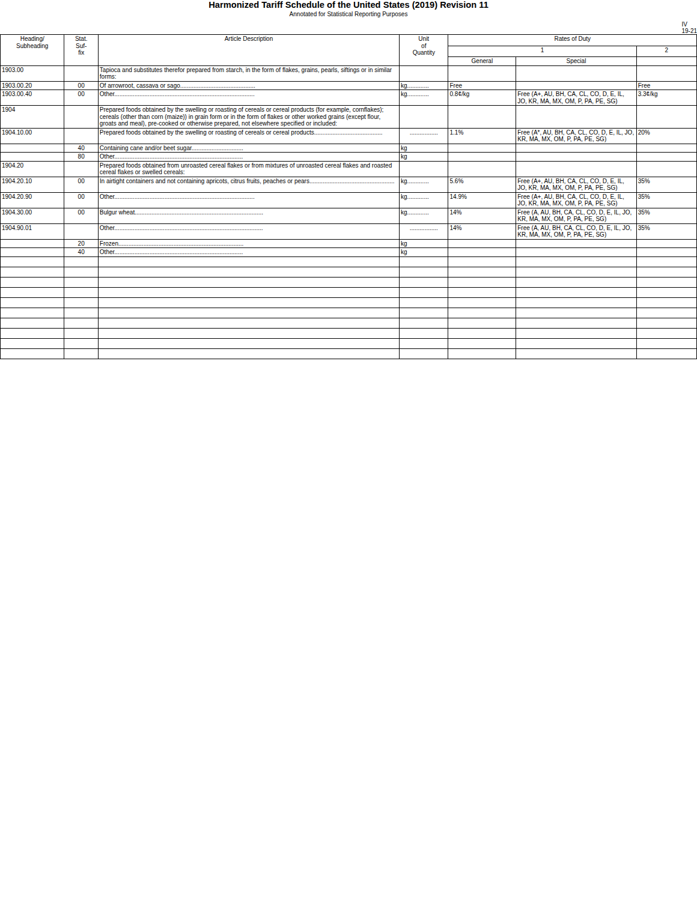Harmonized Tariff Schedule of the United States (2019) Revision 11
Annotated for Statistical Reporting Purposes
IV
19-21
| Heading/ Subheading | Stat. Suf- fix | Article Description | Unit of Quantity | Rates of Duty |
| --- | --- | --- | --- | --- |
| 1 | 2 |
| | | | | General | Special | |
| 1903.00 | | Tapioca and substitutes therefor prepared from starch, in the form of flakes, grains, pearls, siftings or in similar forms: | | | | |
| 1903.00.20 | 00 | Of arrowroot, cassava or sago............................................. | kg............. | Free | | Free |
| 1903.00.40 | 00 | Other.................................................................................... | kg............. | 0.8¢/kg | Free (A+, AU, BH, CA, CL, CO, D, E, IL, JO, KR, MA, MX, OM, P, PA, PE, SG) | 3.3¢/kg |
| 1904 | | Prepared foods obtained by the swelling or roasting of cereals or cereal products (for example, cornflakes); cereals (other than corn (maize)) in grain form or in the form of flakes or other worked grains (except flour, groats and meal), pre-cooked or otherwise prepared, not elsewhere specified or included: | | | | |
| 1904.10.00 | | Prepared foods obtained by the swelling or roasting of cereals or cereal products......................................... | ................. | 1.1% | Free (A*, AU, BH, CA, CL, CO, D, E, IL, JO, KR, MA, MX, OM, P, PA, PE, SG) | 20% |
| | 40 | Containing cane and/or beet sugar............................... | kg | | | |
| | 80 | Other............................................................................. | kg | | | |
| 1904.20 | | Prepared foods obtained from unroasted cereal flakes or from mixtures of unroasted cereal flakes and roasted cereal flakes or swelled cereals: | | | | |
| 1904.20.10 | 00 | In airtight containers and not containing apricots, citrus fruits, peaches or pears................................................... | kg............. | 5.6% | Free (A+, AU, BH, CA, CL, CO, D, E, IL, JO, KR, MA, MX, OM, P, PA, PE, SG) | 35% |
| 1904.20.90 | 00 | Other.................................................................................... | kg............. | 14.9% | Free (A+, AU, BH, CA, CL, CO, D, E, IL, JO, KR, MA, MX, OM, P, PA, PE, SG) | 35% |
| 1904.30.00 | 00 | Bulgur wheat............................................................................. | kg............. | 14% | Free (A, AU, BH, CA, CL, CO, D, E, IL, JO, KR, MA, MX, OM, P, PA, PE, SG) | 35% |
| 1904.90.01 | | Other......................................................................................... | ................. | 14% | Free (A, AU, BH, CA, CL, CO, D, E, IL, JO, KR, MA, MX, OM, P, PA, PE, SG) | 35% |
| | 20 | Frozen........................................................................... | kg | | | |
| | 40 | Other............................................................................. | kg | | | |